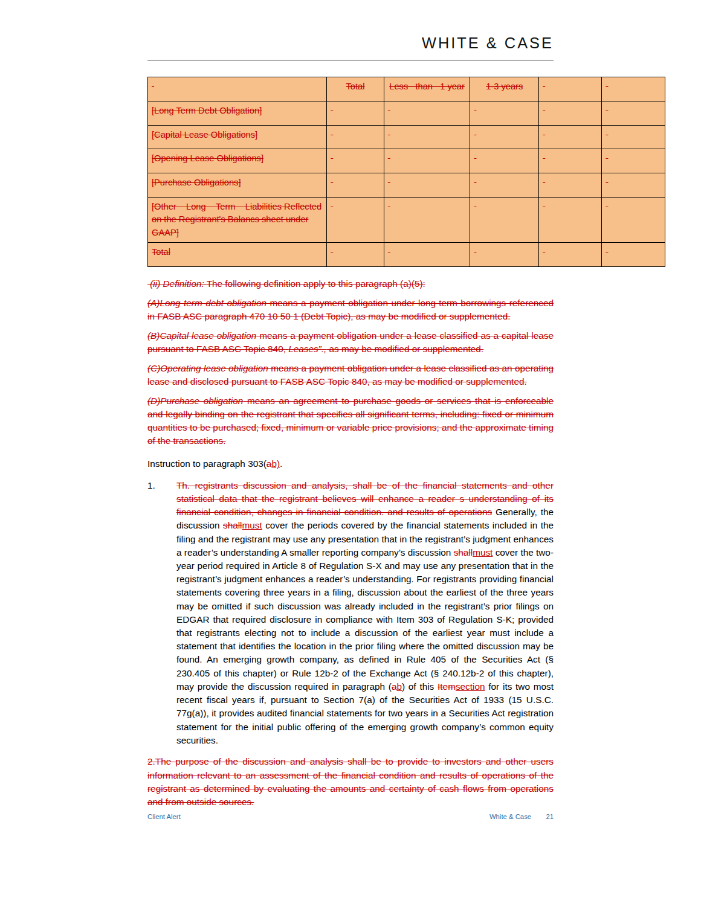WHITE & CASE
| | Total | Less than 1 year | 1-3 years | | |
| [Long Term Debt Obligation] | | | | | |
| [Capital Lease Obligations] | | | | | |
| [Opening Lease Obligations] | | | | | |
| [Purchase Obligations] | | | | | |
| [Other Long Term Liabilities Reflected on the Registrant's Balancs sheet under GAAP] | | | | | |
| Total | | | | | |
(ii) Definition: The following definition apply to this paragraph (a)(5):
(A)Long term debt obligation means a payment obligation under long-term borrowings referenced in FASB ASC paragraph 470 10 50 1 (Debt Topic), as may be modified or supplemented.
(B)Capital lease obligation means a payment obligation under a lease classified as a capital lease pursuant to FASB ASC Topic 840, Leases”., as may be modified or supplemented.
(C)Operating lease obligation means a payment obligation under a lease classified as an operating lease and disclosed pursuant to FASB ASC Topic 840, as may be modified or supplemented.
(D)Purchase obligation means an agreement to purchase goods or services that is enforceable and legally binding on the registrant that specifies all significant terms, including: fixed or minimum quantities to be purchased; fixed, minimum or variable price provisions; and the approximate timing of the transactions.
Instruction to paragraph 303(ab).
1.
Th. registrants discussion and analysis, shall be of the financial statements and other statistical data that the registrant believes will enhance a reader s understanding of its financial condition, changes in financial condition. and results of operations Generally, the discussion shall must cover the periods covered by the financial statements included in the filing and the registrant may use any presentation that in the registrant’s judgment enhances a reader’s understanding A smaller reporting company’s discussion shall must cover the two-year period required in Article 8 of Regulation S-X and may use any presentation that in the registrant’s judgment enhances a reader’s understanding. For registrants providing financial statements covering three years in a filing, discussion about the earliest of the three years may be omitted if such discussion was already included in the registrant’s prior filings on EDGAR that required disclosure in compliance with Item 303 of Regulation S-K; provided that registrants electing not to include a discussion of the earliest year must include a statement that identifies the location in the prior filing where the omitted discussion may be found. An emerging growth company, as defined in Rule 405 of the Securities Act (§ 230.405 of this chapter) or Rule 12b-2 of the Exchange Act (§ 240.12b-2 of this chapter), may provide the discussion required in paragraph (ab) of this Item section for its two most recent fiscal years if, pursuant to Section 7(a) of the Securities Act of 1933 (15 U.S.C. 77g(a)), it provides audited financial statements for two years in a Securities Act registration statement for the initial public offering of the emerging growth company’s common equity securities.
2.The purpose of the discussion and analysis shall be to provide to investors and other users information relevant to an assessment of the financial condition and results of operations of the registrant as determined by evaluating the amounts and certainty of cash flows from operations and from outside sources.
Client Alert
White & Case 21